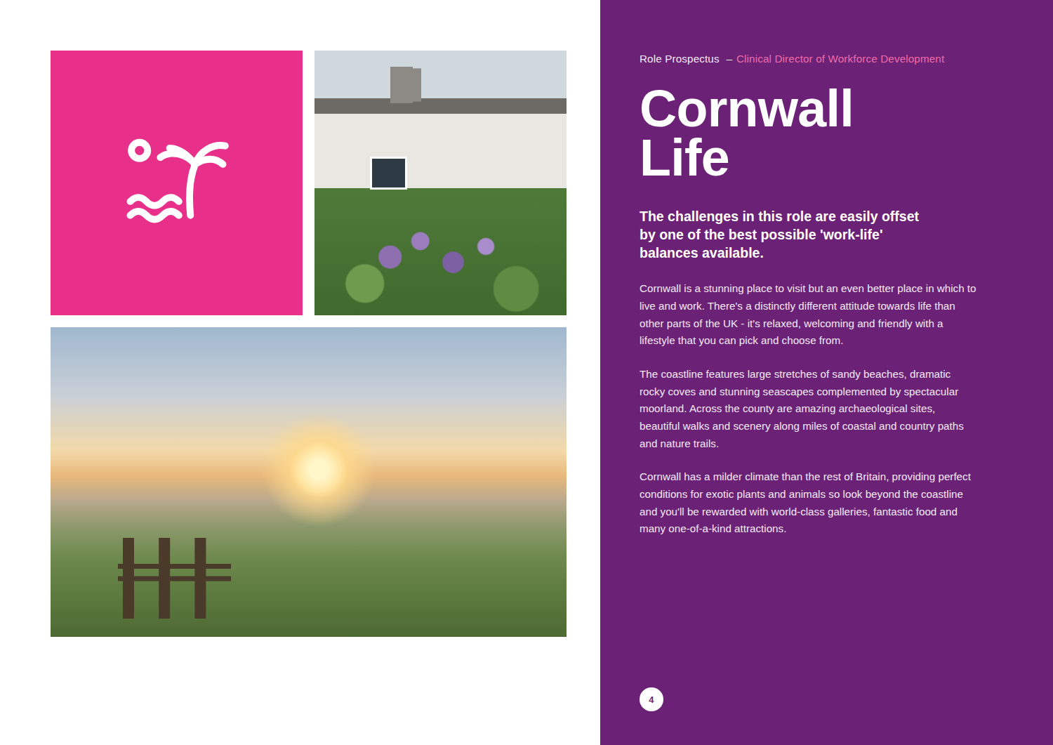Role Prospectus –Clinical Director of Workforce Development
Cornwall
Life
The challenges in this role are easily offset by one of the best possible 'work-life' balances available.
Cornwall is a stunning place to visit but an even better place in which to live and work. There's a distinctly different attitude towards life than other parts of the UK - it's relaxed, welcoming and friendly with a lifestyle that you can pick and choose from.
The coastline features large stretches of sandy beaches, dramatic rocky coves and stunning seascapes complemented by spectacular moorland. Across the county are amazing archaeological sites, beautiful walks and scenery along miles of coastal and country paths and nature trails.
Cornwall has a milder climate than the rest of Britain, providing perfect conditions for exotic plants and animals so look beyond the coastline and you'll be rewarded with world-class galleries, fantastic food and many one-of-a-kind attractions.
4